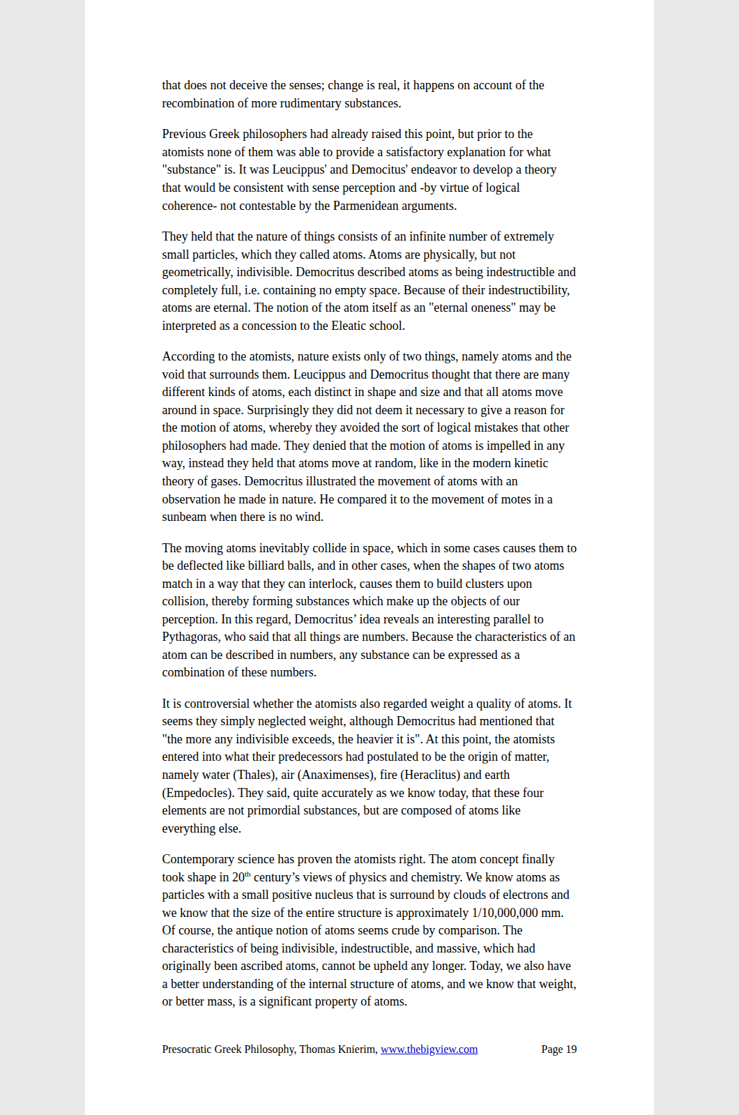that does not deceive the senses; change is real, it happens on account of the recombination of more rudimentary substances.
Previous Greek philosophers had already raised this point, but prior to the atomists none of them was able to provide a satisfactory explanation for what "substance" is. It was Leucippus' and Democitus' endeavor to develop a theory that would be consistent with sense perception and -by virtue of logical coherence- not contestable by the Parmenidean arguments.
They held that the nature of things consists of an infinite number of extremely small particles, which they called atoms. Atoms are physically, but not geometrically, indivisible. Democritus described atoms as being indestructible and completely full, i.e. containing no empty space. Because of their indestructibility, atoms are eternal. The notion of the atom itself as an "eternal oneness" may be interpreted as a concession to the Eleatic school.
According to the atomists, nature exists only of two things, namely atoms and the void that surrounds them. Leucippus and Democritus thought that there are many different kinds of atoms, each distinct in shape and size and that all atoms move around in space. Surprisingly they did not deem it necessary to give a reason for the motion of atoms, whereby they avoided the sort of logical mistakes that other philosophers had made. They denied that the motion of atoms is impelled in any way, instead they held that atoms move at random, like in the modern kinetic theory of gases. Democritus illustrated the movement of atoms with an observation he made in nature. He compared it to the movement of motes in a sunbeam when there is no wind.
The moving atoms inevitably collide in space, which in some cases causes them to be deflected like billiard balls, and in other cases, when the shapes of two atoms match in a way that they can interlock, causes them to build clusters upon collision, thereby forming substances which make up the objects of our perception. In this regard, Democritus’ idea reveals an interesting parallel to Pythagoras, who said that all things are numbers. Because the characteristics of an atom can be described in numbers, any substance can be expressed as a combination of these numbers.
It is controversial whether the atomists also regarded weight a quality of atoms. It seems they simply neglected weight, although Democritus had mentioned that "the more any indivisible exceeds, the heavier it is". At this point, the atomists entered into what their predecessors had postulated to be the origin of matter, namely water (Thales), air (Anaximenses), fire (Heraclitus) and earth (Empedocles). They said, quite accurately as we know today, that these four elements are not primordial substances, but are composed of atoms like everything else.
Contemporary science has proven the atomists right. The atom concept finally took shape in 20th century’s views of physics and chemistry. We know atoms as particles with a small positive nucleus that is surround by clouds of electrons and we know that the size of the entire structure is approximately 1/10,000,000 mm. Of course, the antique notion of atoms seems crude by comparison. The characteristics of being indivisible, indestructible, and massive, which had originally been ascribed atoms, cannot be upheld any longer. Today, we also have a better understanding of the internal structure of atoms, and we know that weight, or better mass, is a significant property of atoms.
Presocratic Greek Philosophy, Thomas Knierim, www.thebigview.com Page 19